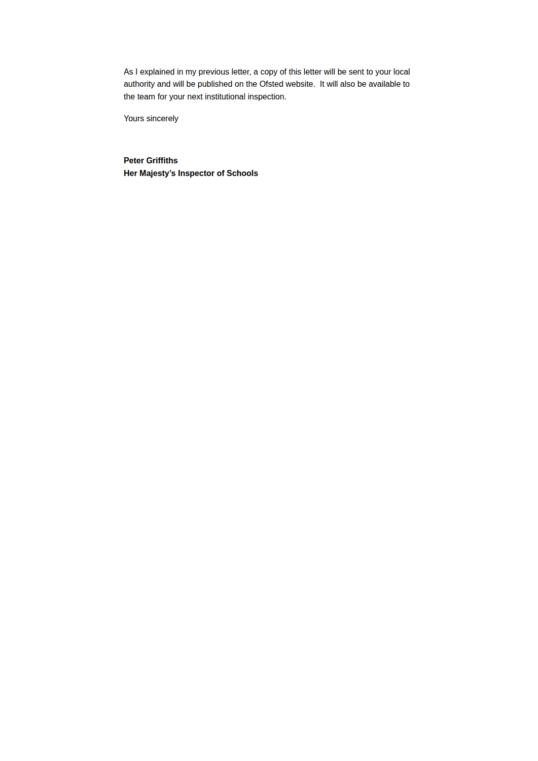As I explained in my previous letter, a copy of this letter will be sent to your local authority and will be published on the Ofsted website. It will also be available to the team for your next institutional inspection.
Yours sincerely
Peter Griffiths
Her Majesty’s Inspector of Schools